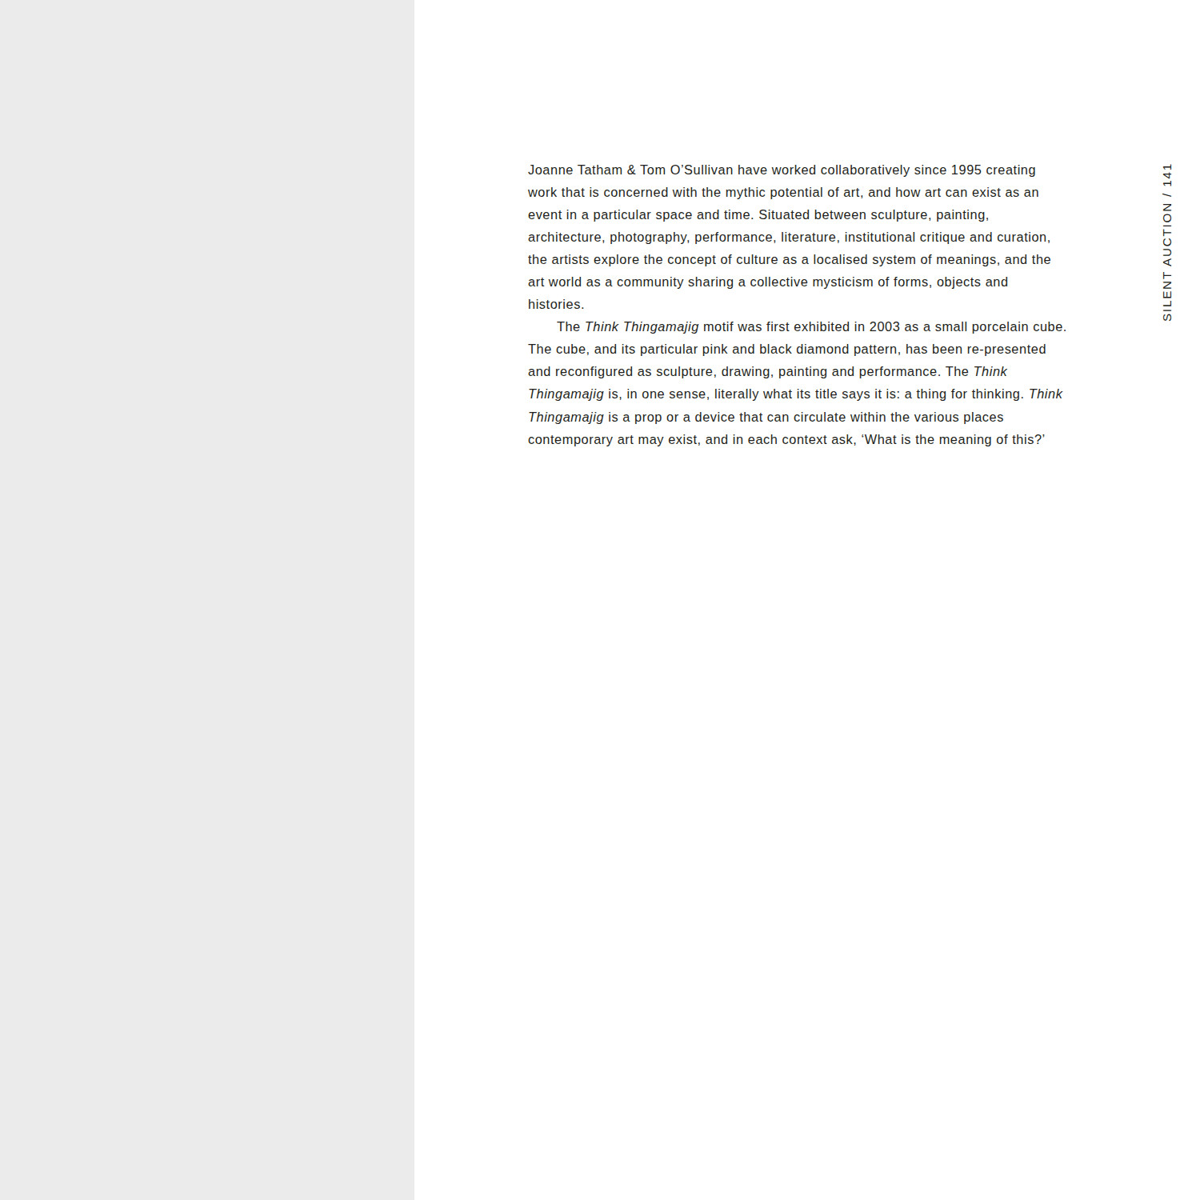Silent Auction / 141
Joanne Tatham & Tom O’Sullivan have worked collaboratively since 1995 creating work that is concerned with the mythic potential of art, and how art can exist as an event in a particular space and time. Situated between sculpture, painting, architecture, photography, performance, literature, institutional critique and curation, the artists explore the concept of culture as a localised system of meanings, and the art world as a community sharing a collective mysticism of forms, objects and histories.
The Think Thingamajig motif was first exhibited in 2003 as a small porcelain cube. The cube, and its particular pink and black diamond pattern, has been re-presented and reconfigured as sculpture, drawing, painting and performance. The Think Thingamajig is, in one sense, literally what its title says it is: a thing for thinking. Think Thingamajig is a prop or a device that can circulate within the various places contemporary art may exist, and in each context ask, ‘What is the meaning of this?’